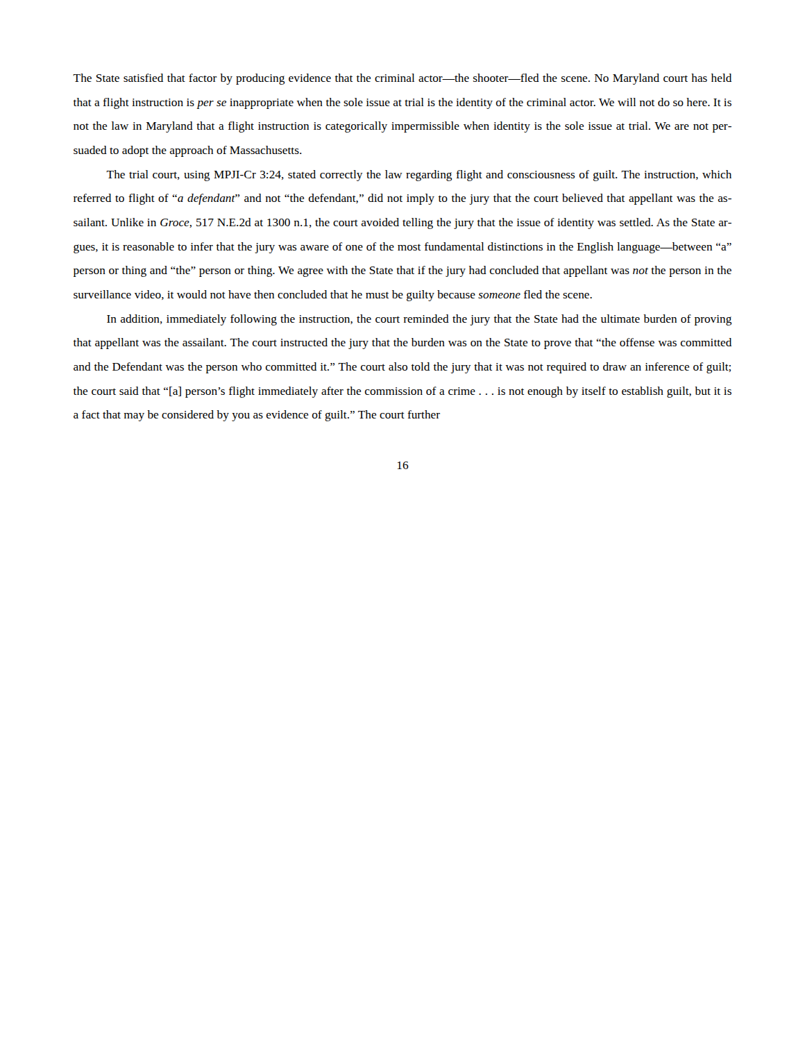The State satisfied that factor by producing evidence that the criminal actor—the shooter—fled the scene. No Maryland court has held that a flight instruction is per se inappropriate when the sole issue at trial is the identity of the criminal actor. We will not do so here. It is not the law in Maryland that a flight instruction is categorically impermissible when identity is the sole issue at trial. We are not persuaded to adopt the approach of Massachusetts.
The trial court, using MPJI-Cr 3:24, stated correctly the law regarding flight and consciousness of guilt. The instruction, which referred to flight of “a defendant” and not “the defendant,” did not imply to the jury that the court believed that appellant was the assailant. Unlike in Groce, 517 N.E.2d at 1300 n.1, the court avoided telling the jury that the issue of identity was settled. As the State argues, it is reasonable to infer that the jury was aware of one of the most fundamental distinctions in the English language—between “a” person or thing and “the” person or thing. We agree with the State that if the jury had concluded that appellant was not the person in the surveillance video, it would not have then concluded that he must be guilty because someone fled the scene.
In addition, immediately following the instruction, the court reminded the jury that the State had the ultimate burden of proving that appellant was the assailant. The court instructed the jury that the burden was on the State to prove that “the offense was committed and the Defendant was the person who committed it.” The court also told the jury that it was not required to draw an inference of guilt; the court said that “[a] person’s flight immediately after the commission of a crime . . . is not enough by itself to establish guilt, but it is a fact that may be considered by you as evidence of guilt.” The court further
16